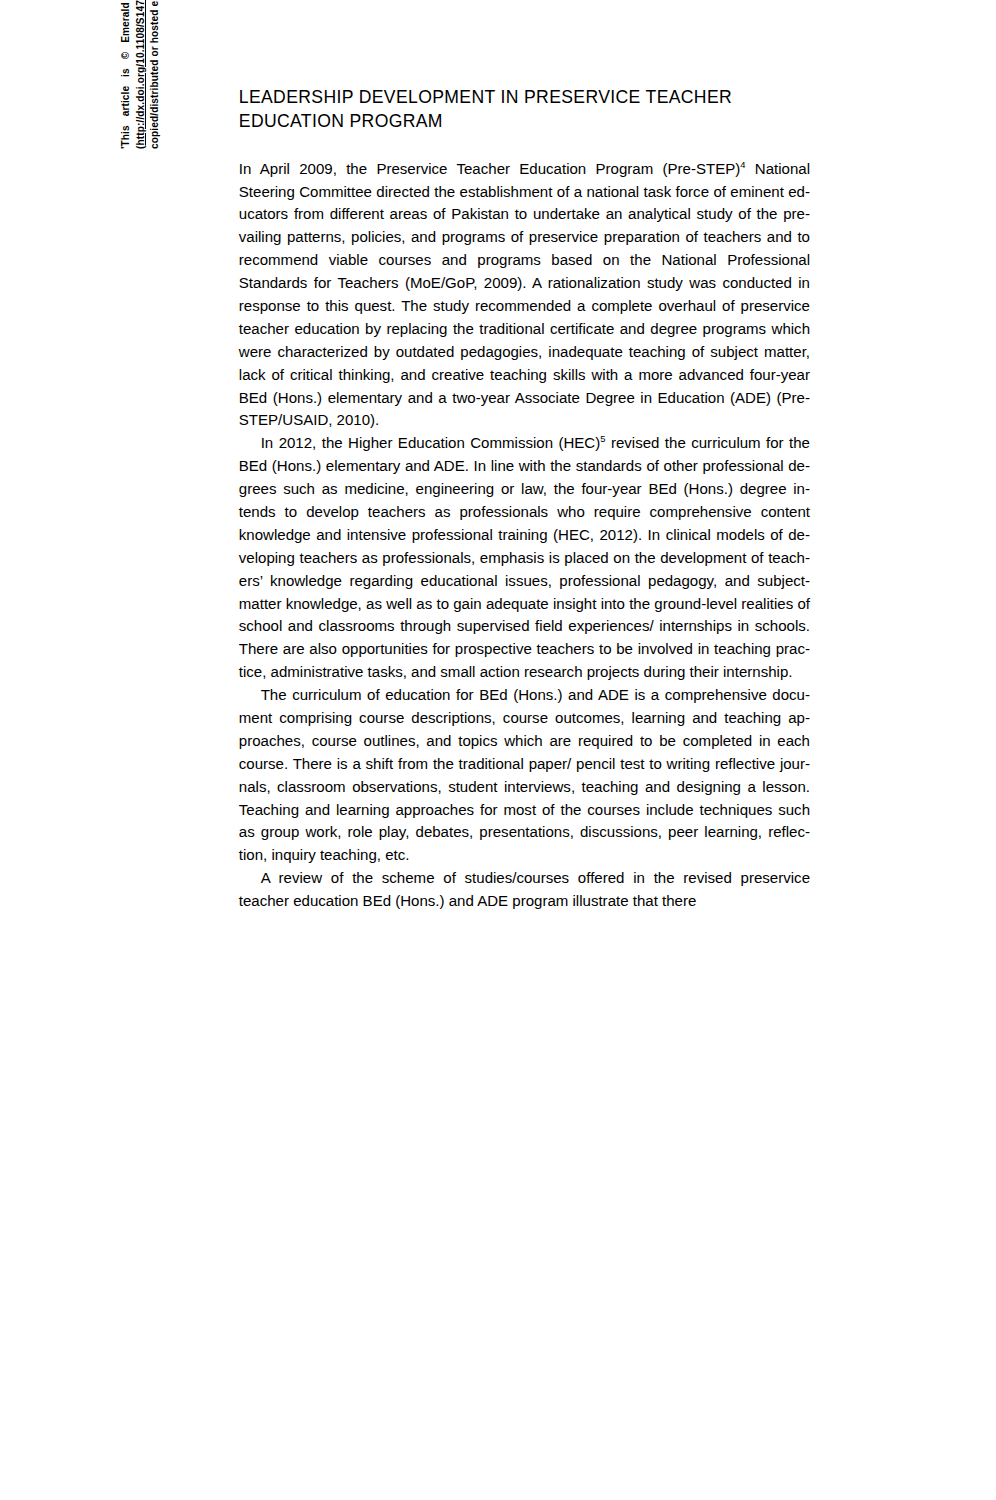'This article is © Emerald Group Publishing and permission has been granted for this version to appear here (http://dx.doi.org/10.1108/S1479-36872015000025002). Emerald does not grant permission for this article to be further copied/distributed or hosted elsewhere without the express permission from Emerald Group Publishing Limited.'
Leadership Development in Preservice Teacher Education Program
In April 2009, the Preservice Teacher Education Program (Pre-STEP)4 National Steering Committee directed the establishment of a national task force of eminent educators from different areas of Pakistan to undertake an analytical study of the prevailing patterns, policies, and programs of preservice preparation of teachers and to recommend viable courses and programs based on the National Professional Standards for Teachers (MoE/GoP, 2009). A rationalization study was conducted in response to this quest. The study recommended a complete overhaul of preservice teacher education by replacing the traditional certificate and degree programs which were characterized by outdated pedagogies, inadequate teaching of subject matter, lack of critical thinking, and creative teaching skills with a more advanced four-year BEd (Hons.) elementary and a two-year Associate Degree in Education (ADE) (Pre-STEP/USAID, 2010).
In 2012, the Higher Education Commission (HEC)5 revised the curriculum for the BEd (Hons.) elementary and ADE. In line with the standards of other professional degrees such as medicine, engineering or law, the four-year BEd (Hons.) degree intends to develop teachers as professionals who require comprehensive content knowledge and intensive professional training (HEC, 2012). In clinical models of developing teachers as professionals, emphasis is placed on the development of teachers’ knowledge regarding educational issues, professional pedagogy, and subject-matter knowledge, as well as to gain adequate insight into the ground-level realities of school and classrooms through supervised field experiences/ internships in schools. There are also opportunities for prospective teachers to be involved in teaching practice, administrative tasks, and small action research projects during their internship.
The curriculum of education for BEd (Hons.) and ADE is a comprehensive document comprising course descriptions, course outcomes, learning and teaching approaches, course outlines, and topics which are required to be completed in each course. There is a shift from the traditional paper/ pencil test to writing reflective journals, classroom observations, student interviews, teaching and designing a lesson. Teaching and learning approaches for most of the courses include techniques such as group work, role play, debates, presentations, discussions, peer learning, reflection, inquiry teaching, etc.
A review of the scheme of studies/courses offered in the revised preservice teacher education BEd (Hons.) and ADE program illustrate that there